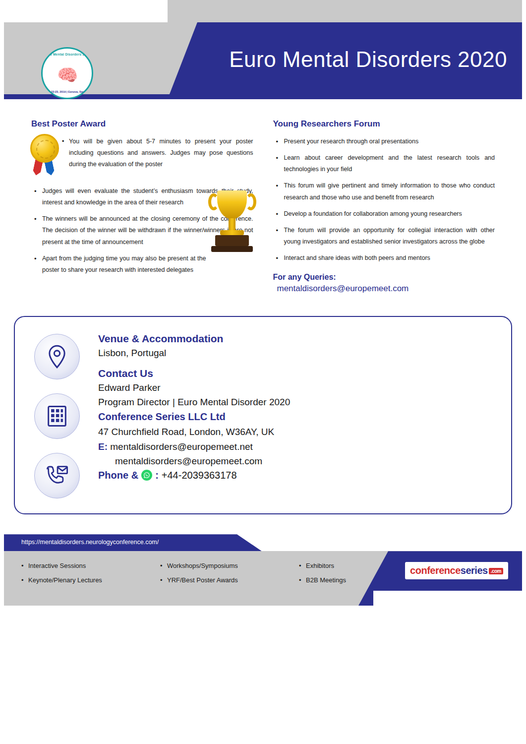Euro Mental Disorders 2019 🧠 October 22-23, 2019 | Geneva, Switzerland
Euro Mental Disorders 2020
Best Poster Award
You will be given about 5-7 minutes to present your poster including questions and answers. Judges may pose questions during the evaluation of the poster
Judges will even evaluate the student’s enthusiasm towards their study, interest and knowledge in the area of their research
The winners will be announced at the closing ceremony of the conference. The decision of the winner will be withdrawn if the winner/winners is/are not present at the time of announcement
Apart from the judging time you may also be present at the poster to share your research with interested delegates
Young Researchers Forum
Present your research through oral presentations
Learn about career development and the latest research tools and technologies in your field
This forum will give pertinent and timely information to those who conduct research and those who use and benefit from research
Develop a foundation for collaboration among young researchers
The forum will provide an opportunity for collegial interaction with other young investigators and established senior investigators across the globe
Interact and share ideas with both peers and mentors
For any Queries:
mentaldisorders@europemeet.com
Venue & Accommodation
Lisbon, Portugal
Contact Us
Edward Parker
Program Director | Euro Mental Disorder 2020
Conference Series LLC Ltd
47 Churchfield Road, London, W36AY, UK
E: mentaldisorders@europemeet.net
mentaldisorders@europemeet.com
Phone & : +44-2039363178
https://mentaldisorders.neurologyconference.com/
Interactive Sessions
Keynote/Plenary Lectures
Workshops/Symposiums
YRF/Best Poster Awards
Exhibitors
B2B Meetings
conference series.com